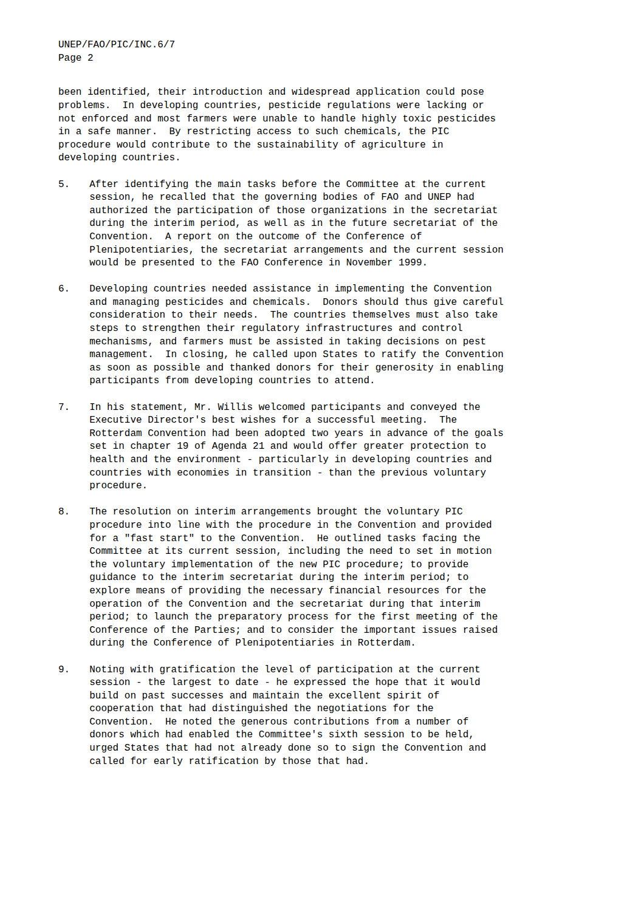UNEP/FAO/PIC/INC.6/7 Page 2
been identified, their introduction and widespread application could pose problems. In developing countries, pesticide regulations were lacking or not enforced and most farmers were unable to handle highly toxic pesticides in a safe manner. By restricting access to such chemicals, the PIC procedure would contribute to the sustainability of agriculture in developing countries.
5.
After identifying the main tasks before the Committee at the current session, he recalled that the governing bodies of FAO and UNEP had authorized the participation of those organizations in the secretariat during the interim period, as well as in the future secretariat of the Convention. A report on the outcome of the Conference of Plenipotentiaries, the secretariat arrangements and the current session would be presented to the FAO Conference in November 1999.
6.
Developing countries needed assistance in implementing the Convention and managing pesticides and chemicals. Donors should thus give careful consideration to their needs. The countries themselves must also take steps to strengthen their regulatory infrastructures and control mechanisms, and farmers must be assisted in taking decisions on pest management. In closing, he called upon States to ratify the Convention as soon as possible and thanked donors for their generosity in enabling participants from developing countries to attend.
7.
In his statement, Mr. Willis welcomed participants and conveyed the Executive Director's best wishes for a successful meeting. The Rotterdam Convention had been adopted two years in advance of the goals set in chapter 19 of Agenda 21 and would offer greater protection to health and the environment - particularly in developing countries and countries with economies in transition - than the previous voluntary procedure.
8.
The resolution on interim arrangements brought the voluntary PIC procedure into line with the procedure in the Convention and provided for a "fast start" to the Convention. He outlined tasks facing the Committee at its current session, including the need to set in motion the voluntary implementation of the new PIC procedure; to provide guidance to the interim secretariat during the interim period; to explore means of providing the necessary financial resources for the operation of the Convention and the secretariat during that interim period; to launch the preparatory process for the first meeting of the Conference of the Parties; and to consider the important issues raised during the Conference of Plenipotentiaries in Rotterdam.
9.
Noting with gratification the level of participation at the current session - the largest to date - he expressed the hope that it would build on past successes and maintain the excellent spirit of cooperation that had distinguished the negotiations for the Convention. He noted the generous contributions from a number of donors which had enabled the Committee's sixth session to be held, urged States that had not already done so to sign the Convention and called for early ratification by those that had.